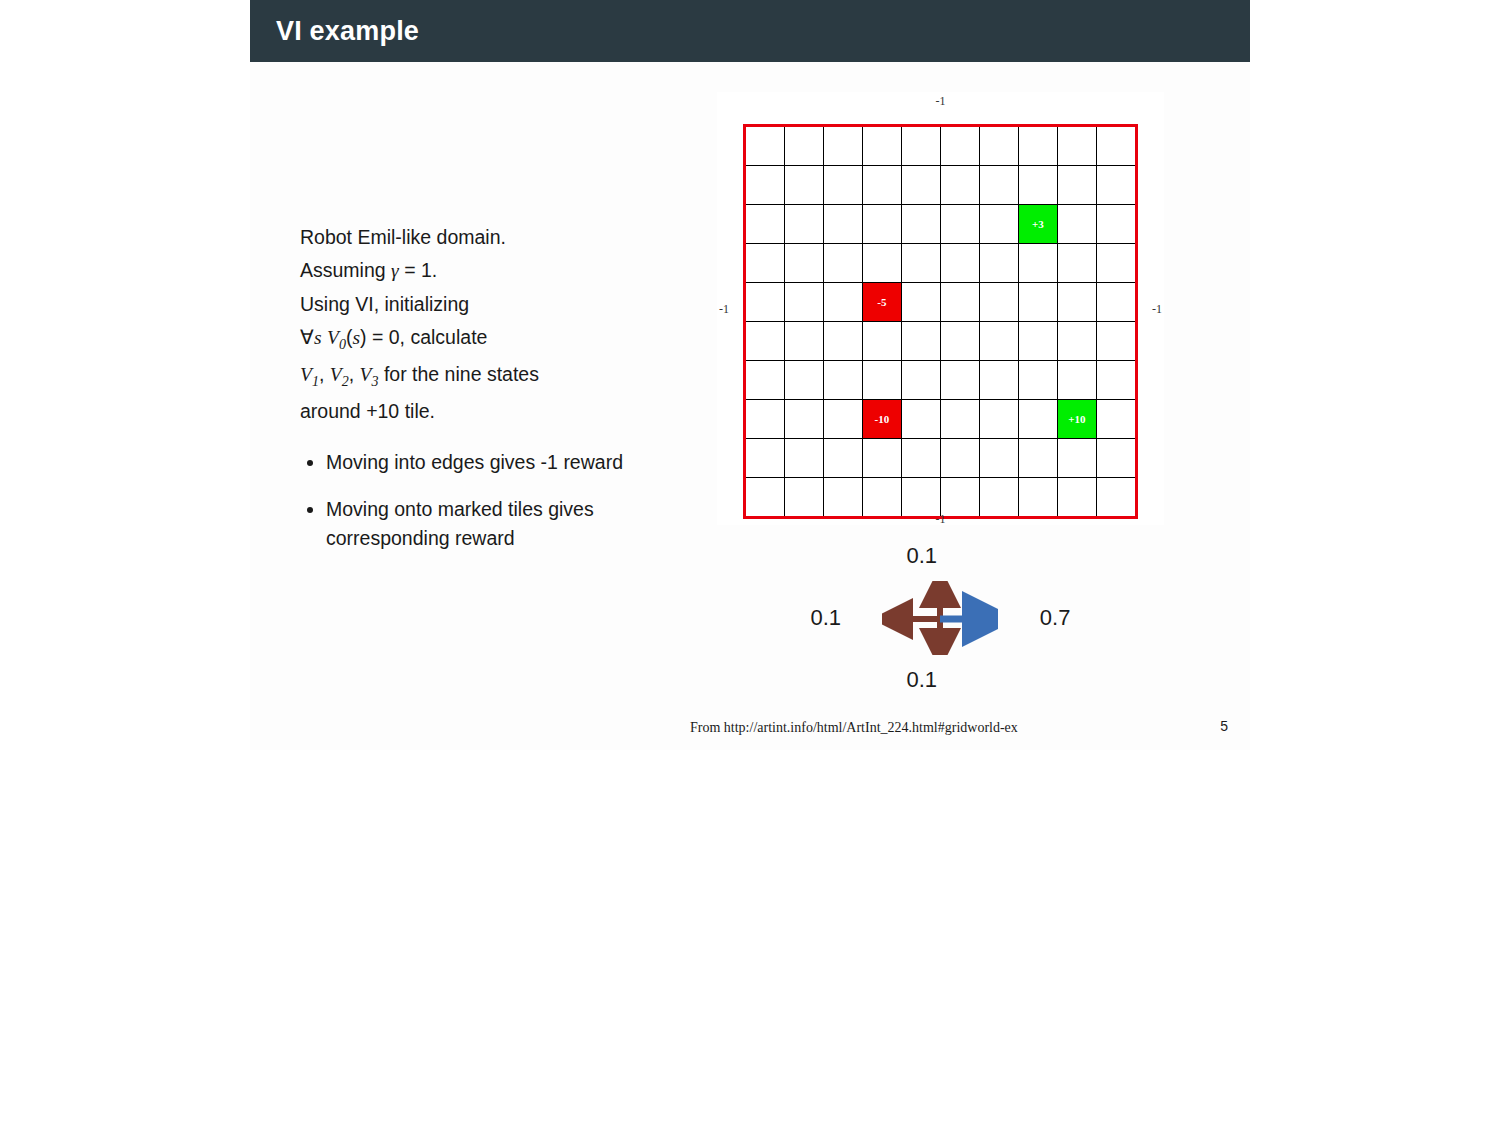VI example
Robot Emil-like domain.
Assuming γ = 1.
Using VI, initializing
∀s V0(s) = 0, calculate
V1, V2, V3 for the nine states
around +10 tile.
Moving into edges gives -1 reward
Moving onto marked tiles gives corresponding reward
-1 -1 -1 -1
| | | | | | | | +3 | | |
| | | | -5 | | | | | | |
| | | | -10 | | | | | +10 | |
0.1 0.1 0.1 0.7
From http://artint.info/html/ArtInt_224.html#gridworld-ex
5